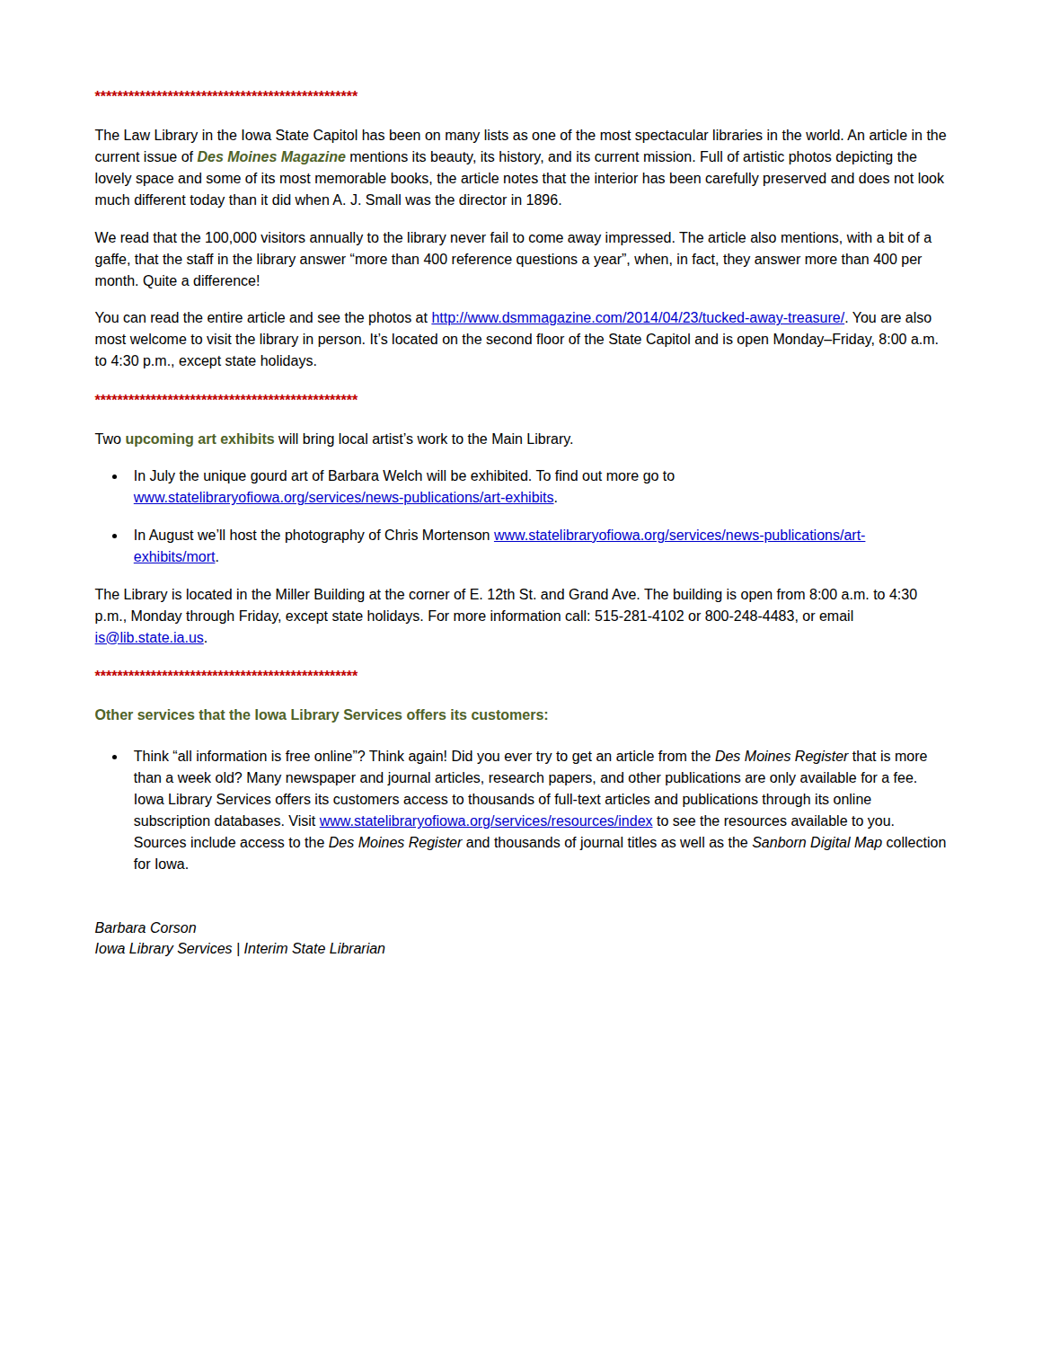***********************************************
The Law Library in the Iowa State Capitol has been on many lists as one of the most spectacular libraries in the world. An article in the current issue of Des Moines Magazine mentions its beauty, its history, and its current mission. Full of artistic photos depicting the lovely space and some of its most memorable books, the article notes that the interior has been carefully preserved and does not look much different today than it did when A. J. Small was the director in 1896.
We read that the 100,000 visitors annually to the library never fail to come away impressed. The article also mentions, with a bit of a gaffe, that the staff in the library answer “more than 400 reference questions a year”, when, in fact, they answer more than 400 per month. Quite a difference!
You can read the entire article and see the photos at http://www.dsmmagazine.com/2014/04/23/tucked-away-treasure/. You are also most welcome to visit the library in person. It’s located on the second floor of the State Capitol and is open Monday–Friday, 8:00 a.m. to 4:30 p.m., except state holidays.
***********************************************
Two upcoming art exhibits will bring local artist’s work to the Main Library.
In July the unique gourd art of Barbara Welch will be exhibited. To find out more go to www.statelibraryofiowa.org/services/news-publications/art-exhibits.
In August we’ll host the photography of Chris Mortenson www.statelibraryofiowa.org/services/news-publications/art-exhibits/mort.
The Library is located in the Miller Building at the corner of E. 12th St. and Grand Ave. The building is open from 8:00 a.m. to 4:30 p.m., Monday through Friday, except state holidays. For more information call: 515-281-4102 or 800-248-4483, or email is@lib.state.ia.us.
***********************************************
Other services that the Iowa Library Services offers its customers:
Think “all information is free online”? Think again! Did you ever try to get an article from the Des Moines Register that is more than a week old? Many newspaper and journal articles, research papers, and other publications are only available for a fee. Iowa Library Services offers its customers access to thousands of full-text articles and publications through its online subscription databases. Visit www.statelibraryofiowa.org/services/resources/index to see the resources available to you. Sources include access to the Des Moines Register and thousands of journal titles as well as the Sanborn Digital Map collection for Iowa.
Barbara Corson
Iowa Library Services | Interim State Librarian